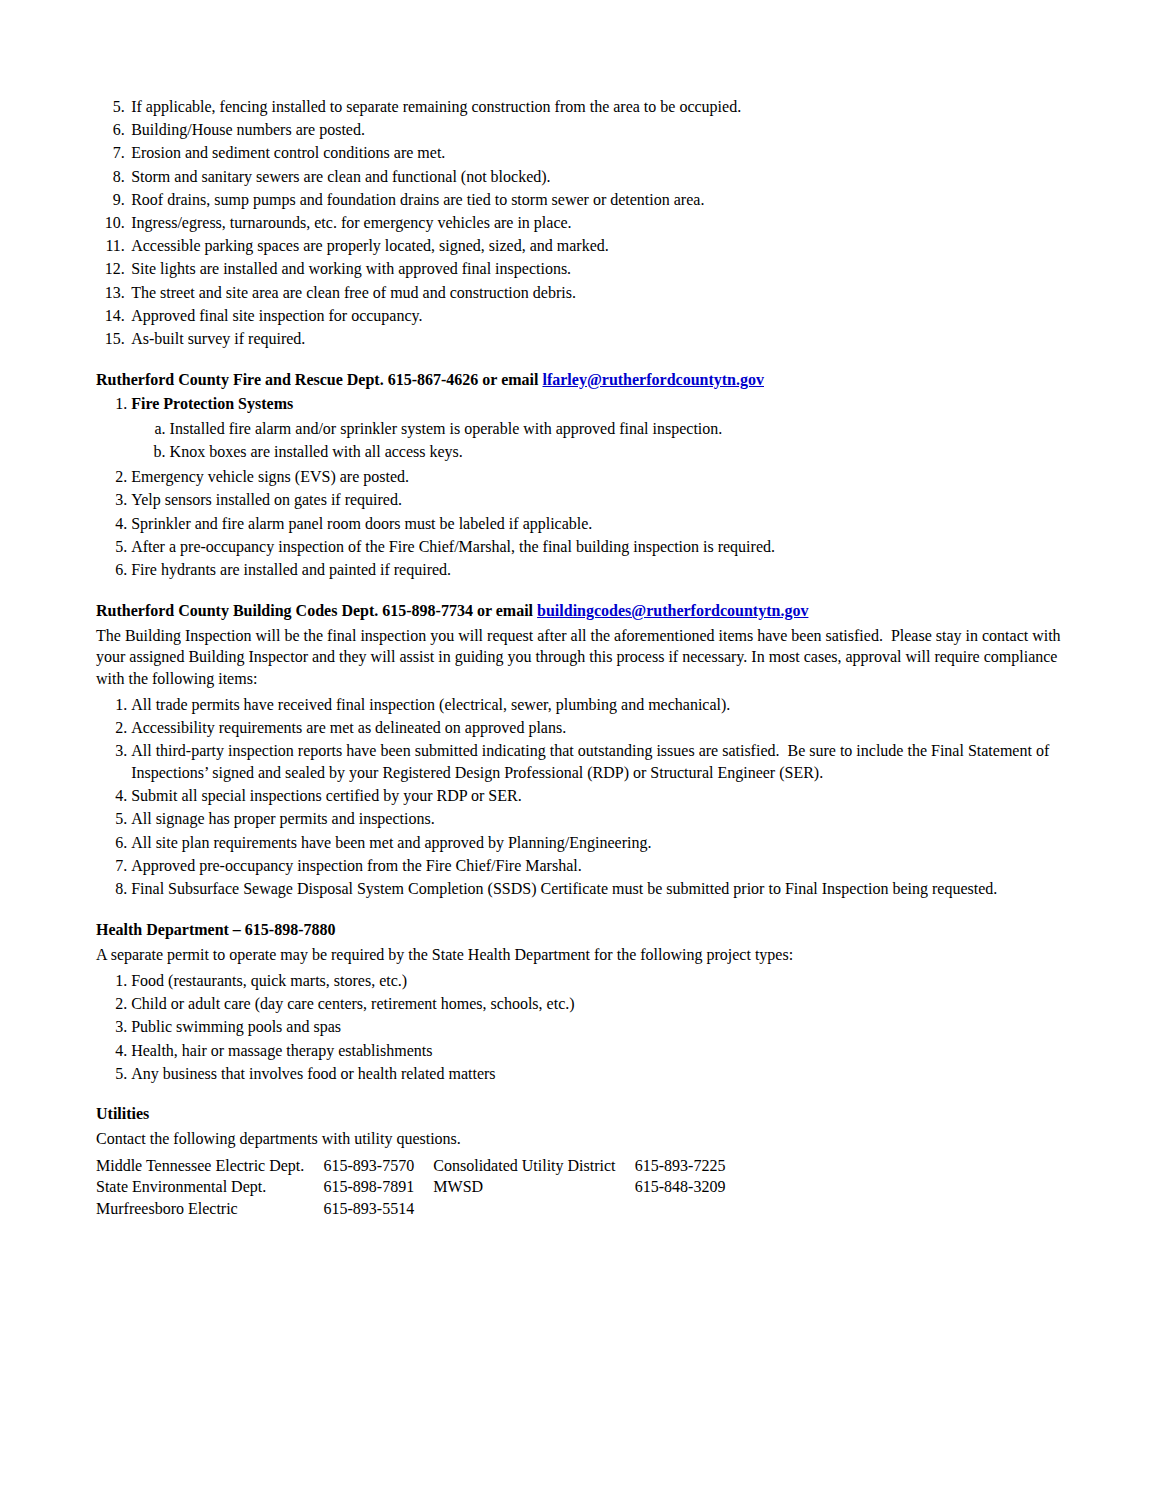If applicable, fencing installed to separate remaining construction from the area to be occupied.
Building/House numbers are posted.
Erosion and sediment control conditions are met.
Storm and sanitary sewers are clean and functional (not blocked).
Roof drains, sump pumps and foundation drains are tied to storm sewer or detention area.
Ingress/egress, turnarounds, etc. for emergency vehicles are in place.
Accessible parking spaces are properly located, signed, sized, and marked.
Site lights are installed and working with approved final inspections.
The street and site area are clean free of mud and construction debris.
Approved final site inspection for occupancy.
As-built survey if required.
Rutherford County Fire and Rescue Dept. 615-867-4626 or email lfarley@rutherfordcountytn.gov
Fire Protection Systems
Installed fire alarm and/or sprinkler system is operable with approved final inspection.
Knox boxes are installed with all access keys.
Emergency vehicle signs (EVS) are posted.
Yelp sensors installed on gates if required.
Sprinkler and fire alarm panel room doors must be labeled if applicable.
After a pre-occupancy inspection of the Fire Chief/Marshal, the final building inspection is required.
Fire hydrants are installed and painted if required.
Rutherford County Building Codes Dept. 615-898-7734 or email buildingcodes@rutherfordcountytn.gov
The Building Inspection will be the final inspection you will request after all the aforementioned items have been satisfied. Please stay in contact with your assigned Building Inspector and they will assist in guiding you through this process if necessary. In most cases, approval will require compliance with the following items:
All trade permits have received final inspection (electrical, sewer, plumbing and mechanical).
Accessibility requirements are met as delineated on approved plans.
All third-party inspection reports have been submitted indicating that outstanding issues are satisfied. Be sure to include the Final Statement of Inspections’ signed and sealed by your Registered Design Professional (RDP) or Structural Engineer (SER).
Submit all special inspections certified by your RDP or SER.
All signage has proper permits and inspections.
All site plan requirements have been met and approved by Planning/Engineering.
Approved pre-occupancy inspection from the Fire Chief/Fire Marshal.
Final Subsurface Sewage Disposal System Completion (SSDS) Certificate must be submitted prior to Final Inspection being requested.
Health Department – 615-898-7880
A separate permit to operate may be required by the State Health Department for the following project types:
Food (restaurants, quick marts, stores, etc.)
Child or adult care (day care centers, retirement homes, schools, etc.)
Public swimming pools and spas
Health, hair or massage therapy establishments
Any business that involves food or health related matters
Utilities
Contact the following departments with utility questions.
| Middle Tennessee Electric Dept. | 615-893-7570 | Consolidated Utility District | 615-893-7225 |
| State Environmental Dept. | 615-898-7891 | MWSD | 615-848-3209 |
| Murfreesboro Electric | 615-893-5514 | | |